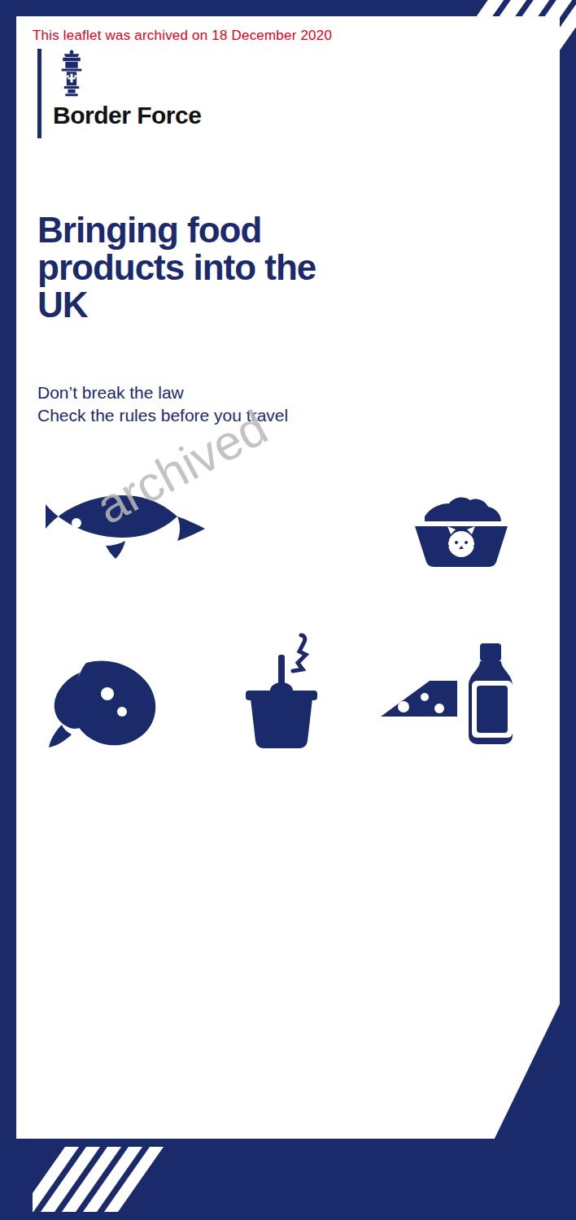This leaflet was archived on 18 December 2020
Border Force
Bringing food products into the UK
Don’t break the law Check the rules before you travel
archived